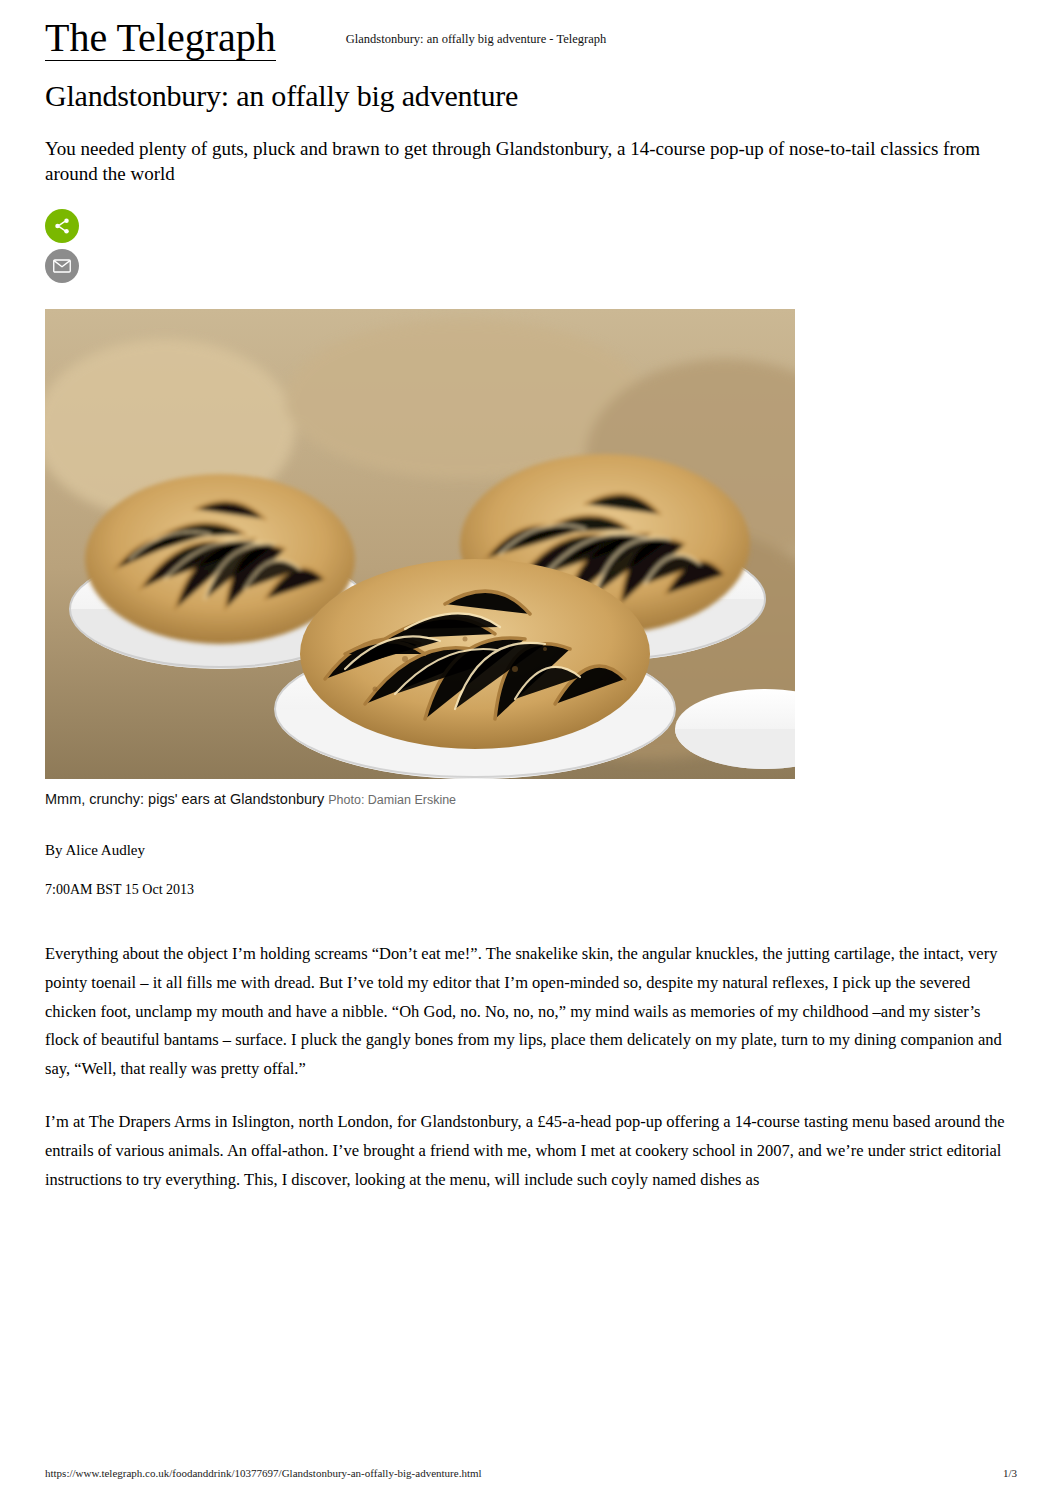The Telegraph
Glandstonbury: an offally big adventure - Telegraph
Glandstonbury: an offally big adventure
You needed plenty of guts, pluck and brawn to get through Glandstonbury, a 14-course pop-up of nose-to-tail classics from around the world
Mmm, crunchy: pigs' ears at Glandstonbury Photo: Damian Erskine
By Alice Audley
7:00AM BST 15 Oct 2013
Everything about the object I’m holding screams “Don’t eat me!”. The snakelike skin, the angular knuckles, the jutting cartilage, the intact, very pointy toenail – it all fills me with dread. But I’ve told my editor that I’m open-minded so, despite my natural reflexes, I pick up the severed chicken foot, unclamp my mouth and have a nibble. “Oh God, no. No, no, no,” my mind wails as memories of my childhood –and my sister’s flock of beautiful bantams – surface. I pluck the gangly bones from my lips, place them delicately on my plate, turn to my dining companion and say, “Well, that really was pretty offal.”
I’m at The Drapers Arms in Islington, north London, for Glandstonbury, a £45-a-head pop-up offering a 14-course tasting menu based around the entrails of various animals. An offal-athon. I’ve brought a friend with me, whom I met at cookery school in 2007, and we’re under strict editorial instructions to try everything. This, I discover, looking at the menu, will include such coyly named dishes as
https://www.telegraph.co.uk/foodanddrink/10377697/Glandstonbury-an-offally-big-adventure.html
1/3